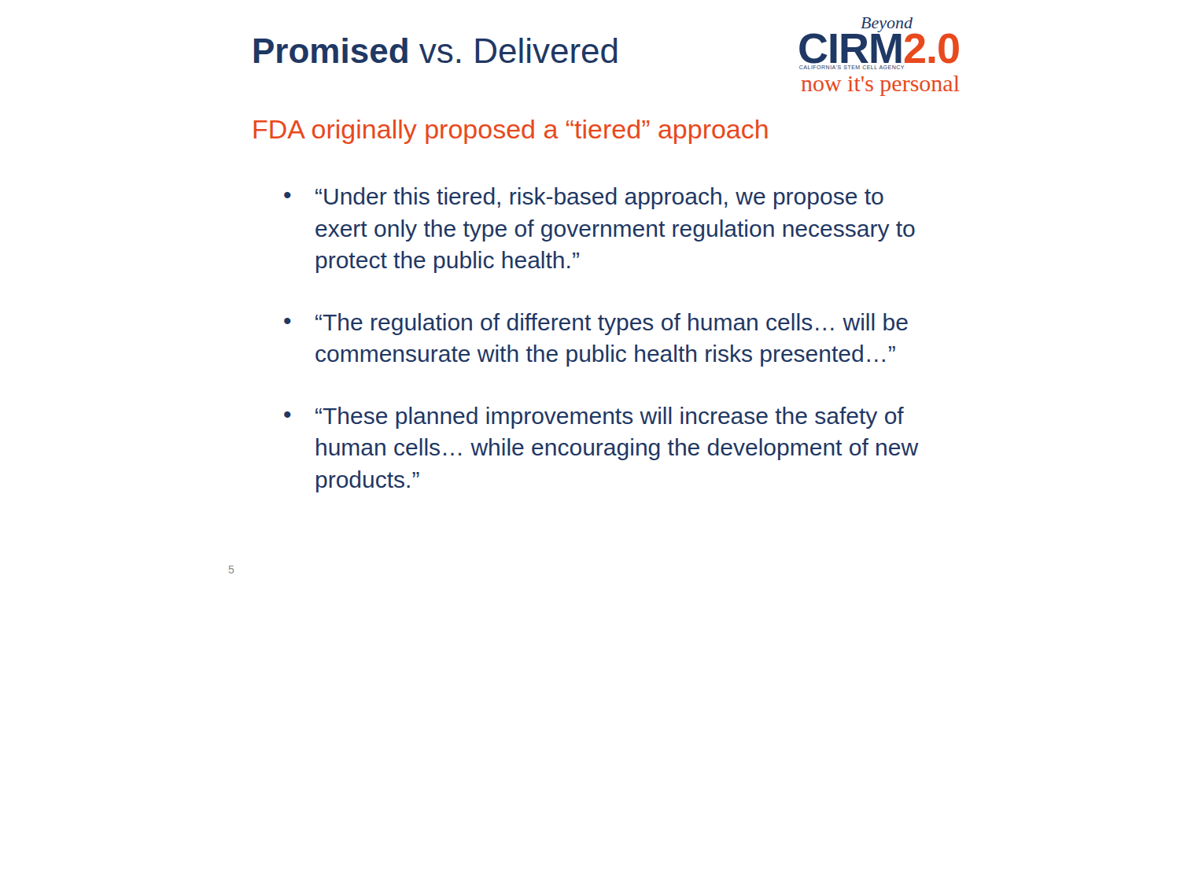Beyond
CIRM2.0
CALIFORNIA'S STEM CELL AGENCY
now it's personal
Promised vs. Delivered
FDA originally proposed a “tiered” approach
“Under this tiered, risk-based approach, we propose to exert only the type of government regulation necessary to protect the public health.”
“The regulation of different types of human cells… will be commensurate with the public health risks presented…”
“These planned improvements will increase the safety of human cells… while encouraging the development of new products.”
5